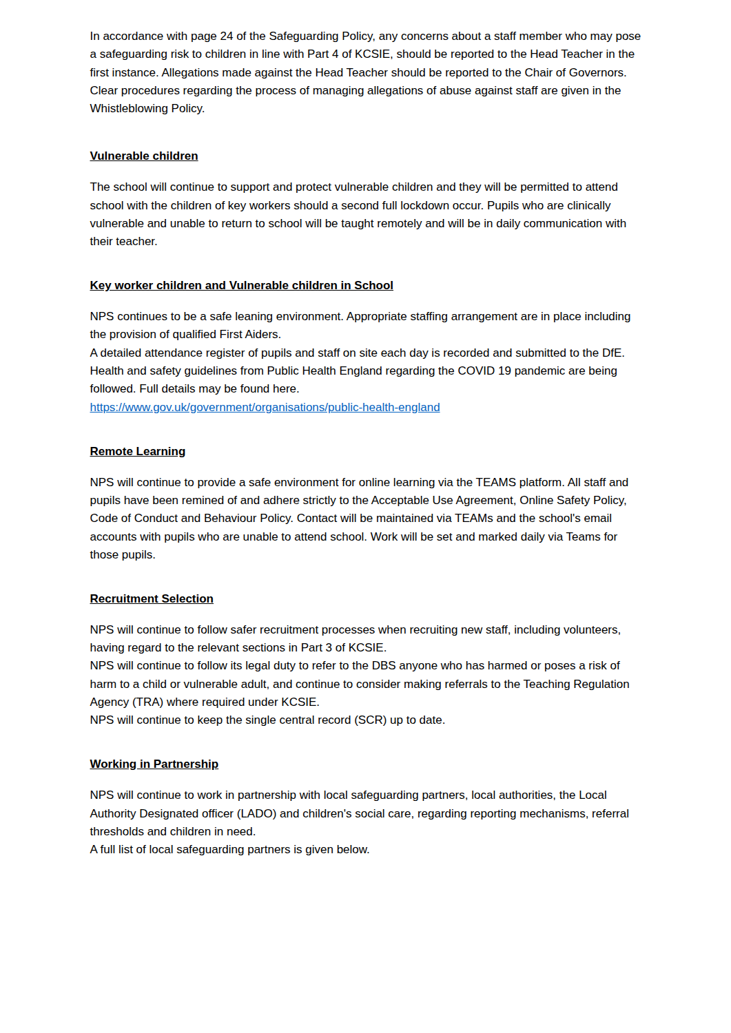In accordance with page 24 of the Safeguarding Policy, any concerns about a staff member who may pose a safeguarding risk to children in line with Part 4 of KCSIE, should be reported to the Head Teacher in the first instance. Allegations made against the Head Teacher should be reported to the Chair of Governors. Clear procedures regarding the process of managing allegations of abuse against staff are given in the Whistleblowing Policy.
Vulnerable children
The school will continue to support and protect vulnerable children and they will be permitted to attend school with the children of key workers should a second full lockdown occur. Pupils who are clinically vulnerable and unable to return to school will be taught remotely and will be in daily communication with their teacher.
Key worker children and Vulnerable children in School
NPS continues to be a safe leaning environment. Appropriate staffing arrangement are in place including the provision of qualified First Aiders.
A detailed attendance register of pupils and staff on site each day is recorded and submitted to the DfE.
Health and safety guidelines from Public Health England regarding the COVID 19 pandemic are being followed. Full details may be found here.
https://www.gov.uk/government/organisations/public-health-england
Remote Learning
NPS will continue to provide a safe environment for online learning via the TEAMS platform. All staff and pupils have been remined of and adhere strictly to the Acceptable Use Agreement, Online Safety Policy, Code of Conduct and Behaviour Policy. Contact will be maintained via TEAMs and the school's email accounts with pupils who are unable to attend school. Work will be set and marked daily via Teams for those pupils.
Recruitment Selection
NPS will continue to follow safer recruitment processes when recruiting new staff, including volunteers, having regard to the relevant sections in Part 3 of KCSIE.
NPS will continue to follow its legal duty to refer to the DBS anyone who has harmed or poses a risk of harm to a child or vulnerable adult, and continue to consider making referrals to the Teaching Regulation Agency (TRA) where required under KCSIE.
NPS will continue to keep the single central record (SCR) up to date.
Working in Partnership
NPS will continue to work in partnership with local safeguarding partners, local authorities, the Local Authority Designated officer (LADO) and children's social care, regarding reporting mechanisms, referral thresholds and children in need.
A full list of local safeguarding partners is given below.